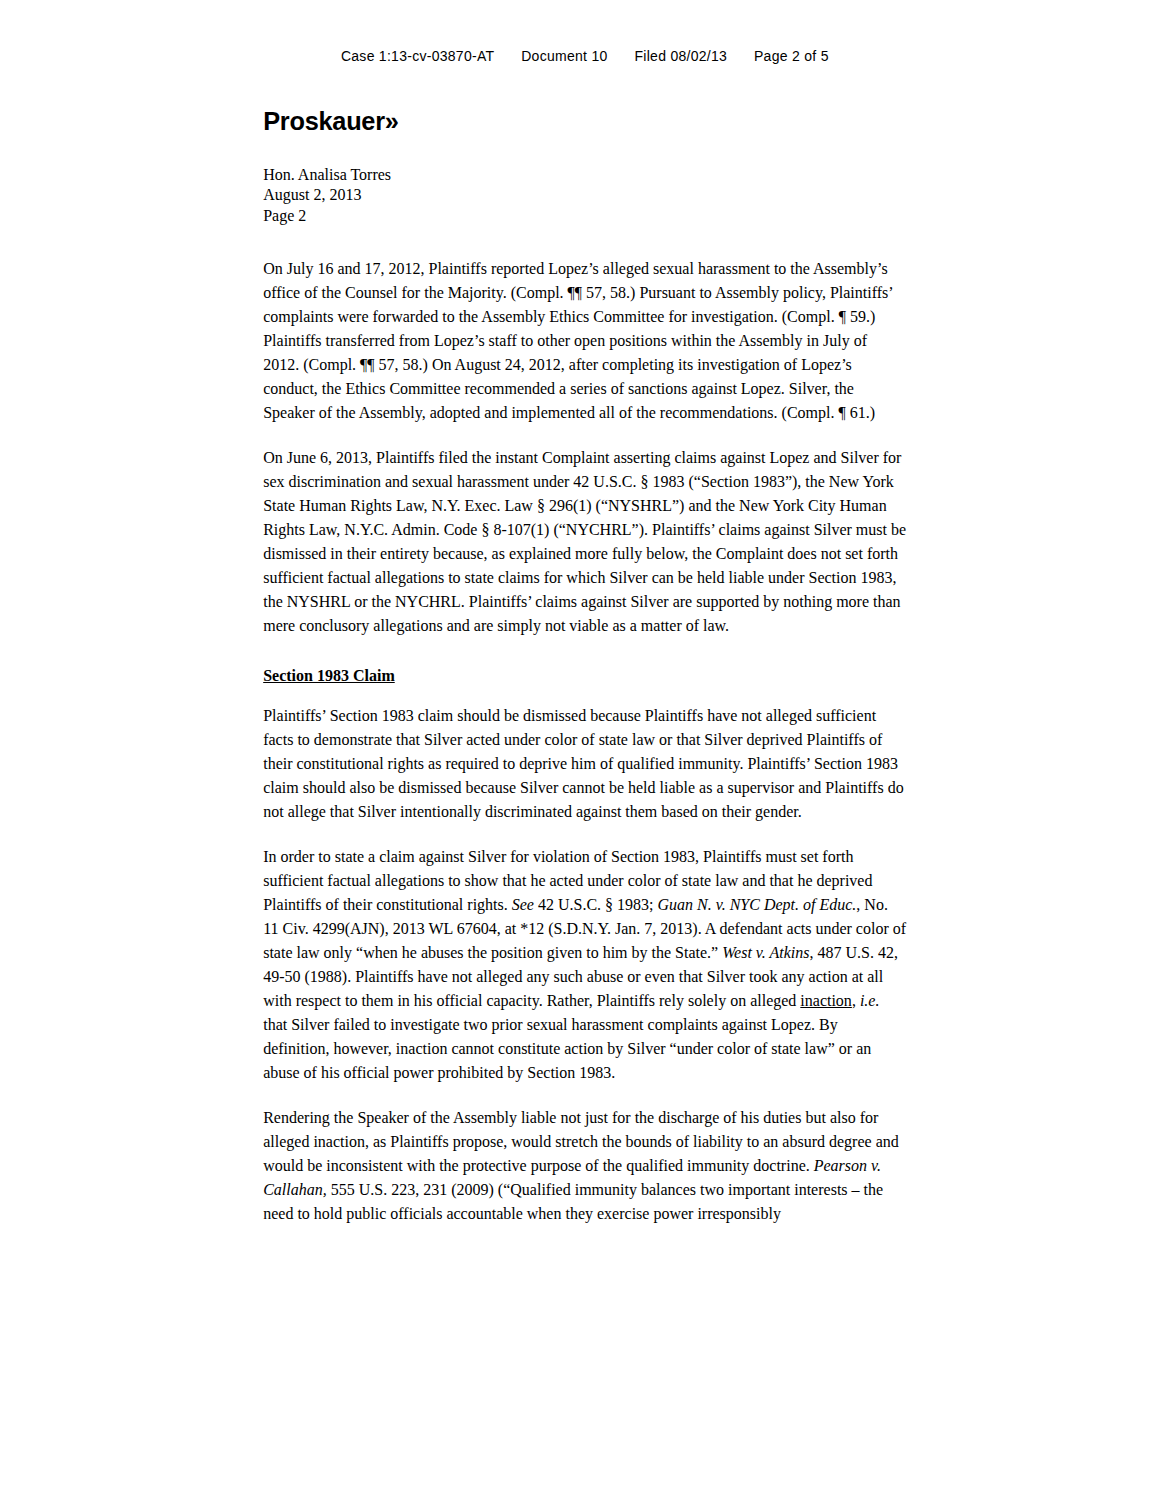Case 1:13-cv-03870-AT Document 10 Filed 08/02/13 Page 2 of 5
Proskauer»
Hon. Analisa Torres
August 2, 2013
Page 2
On July 16 and 17, 2012, Plaintiffs reported Lopez’s alleged sexual harassment to the Assembly’s office of the Counsel for the Majority. (Compl. ¶¶ 57, 58.) Pursuant to Assembly policy, Plaintiffs’ complaints were forwarded to the Assembly Ethics Committee for investigation. (Compl. ¶ 59.) Plaintiffs transferred from Lopez’s staff to other open positions within the Assembly in July of 2012. (Compl. ¶¶ 57, 58.) On August 24, 2012, after completing its investigation of Lopez’s conduct, the Ethics Committee recommended a series of sanctions against Lopez. Silver, the Speaker of the Assembly, adopted and implemented all of the recommendations. (Compl. ¶ 61.)
On June 6, 2013, Plaintiffs filed the instant Complaint asserting claims against Lopez and Silver for sex discrimination and sexual harassment under 42 U.S.C. § 1983 (“Section 1983”), the New York State Human Rights Law, N.Y. Exec. Law § 296(1) (“NYSHRL”) and the New York City Human Rights Law, N.Y.C. Admin. Code § 8-107(1) (“NYCHRL”). Plaintiffs’ claims against Silver must be dismissed in their entirety because, as explained more fully below, the Complaint does not set forth sufficient factual allegations to state claims for which Silver can be held liable under Section 1983, the NYSHRL or the NYCHRL. Plaintiffs’ claims against Silver are supported by nothing more than mere conclusory allegations and are simply not viable as a matter of law.
Section 1983 Claim
Plaintiffs’ Section 1983 claim should be dismissed because Plaintiffs have not alleged sufficient facts to demonstrate that Silver acted under color of state law or that Silver deprived Plaintiffs of their constitutional rights as required to deprive him of qualified immunity. Plaintiffs’ Section 1983 claim should also be dismissed because Silver cannot be held liable as a supervisor and Plaintiffs do not allege that Silver intentionally discriminated against them based on their gender.
In order to state a claim against Silver for violation of Section 1983, Plaintiffs must set forth sufficient factual allegations to show that he acted under color of state law and that he deprived Plaintiffs of their constitutional rights. See 42 U.S.C. § 1983; Guan N. v. NYC Dept. of Educ., No. 11 Civ. 4299(AJN), 2013 WL 67604, at *12 (S.D.N.Y. Jan. 7, 2013). A defendant acts under color of state law only “when he abuses the position given to him by the State.” West v. Atkins, 487 U.S. 42, 49-50 (1988). Plaintiffs have not alleged any such abuse or even that Silver took any action at all with respect to them in his official capacity. Rather, Plaintiffs rely solely on alleged inaction, i.e. that Silver failed to investigate two prior sexual harassment complaints against Lopez. By definition, however, inaction cannot constitute action by Silver “under color of state law” or an abuse of his official power prohibited by Section 1983.
Rendering the Speaker of the Assembly liable not just for the discharge of his duties but also for alleged inaction, as Plaintiffs propose, would stretch the bounds of liability to an absurd degree and would be inconsistent with the protective purpose of the qualified immunity doctrine. Pearson v. Callahan, 555 U.S. 223, 231 (2009) (“Qualified immunity balances two important interests – the need to hold public officials accountable when they exercise power irresponsibly